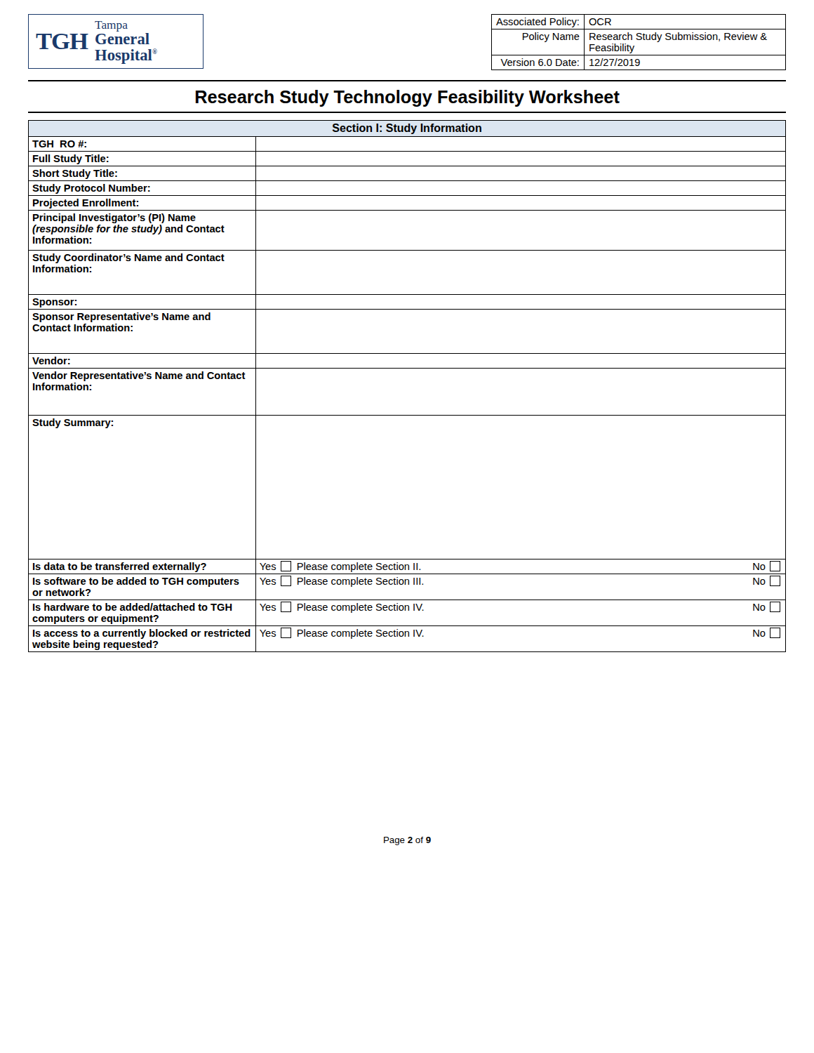TGH Tampa
General
Hospital®
| Associated Policy: | OCR |
| Policy Name | Research Study Submission, Review & Feasibility |
| Version 6.0 Date: | 12/27/2019 |
Research Study Technology Feasibility Worksheet
| Section I: Study Information |
| TGH RO #: | |
| Full Study Title: | |
| Short Study Title: | |
| Study Protocol Number: | |
| Projected Enrollment: | |
| Principal Investigator’s (PI) Name (responsible for the study) and Contact Information: | |
| Study Coordinator’s Name and Contact Information: | |
| Sponsor: | |
| Sponsor Representative’s Name and Contact Information: | |
| Vendor: | |
| Vendor Representative’s Name and Contact Information: | |
| Study Summary: | |
| Is data to be transferred externally? | Yes Please complete Section II. No |
| Is software to be added to TGH computers or network? | Yes Please complete Section III. No |
| Is hardware to be added/attached to TGH computers or equipment? | Yes Please complete Section IV. No |
| Is access to a currently blocked or restricted website being requested? | Yes Please complete Section IV. No |
Page 2 of 9